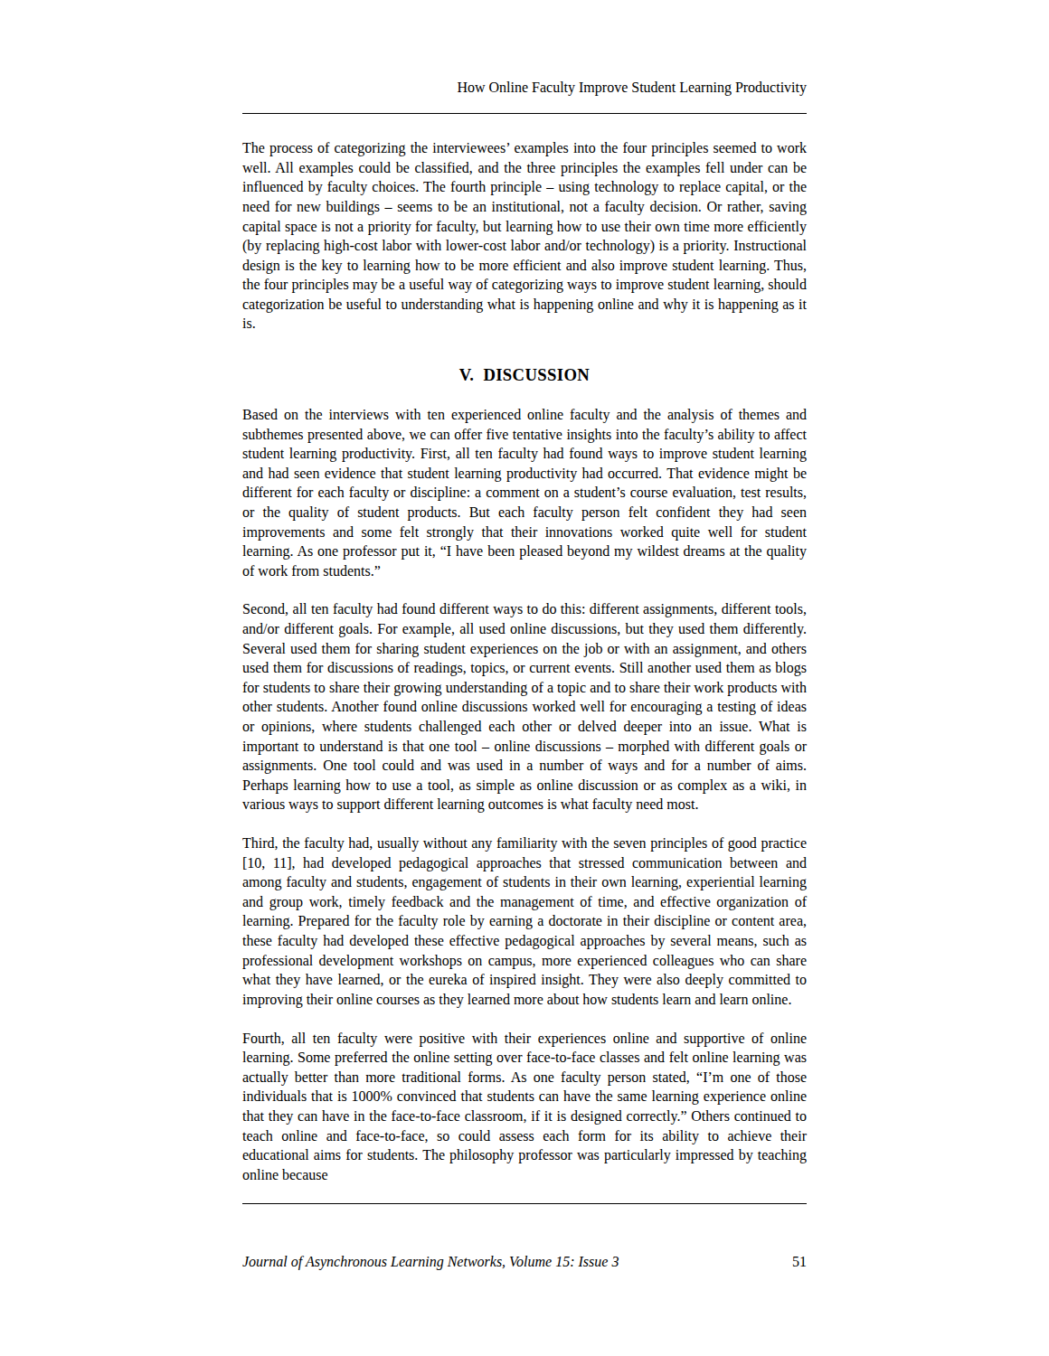How Online Faculty Improve Student Learning Productivity
The process of categorizing the interviewees’ examples into the four principles seemed to work well. All examples could be classified, and the three principles the examples fell under can be influenced by faculty choices. The fourth principle – using technology to replace capital, or the need for new buildings – seems to be an institutional, not a faculty decision. Or rather, saving capital space is not a priority for faculty, but learning how to use their own time more efficiently (by replacing high-cost labor with lower-cost labor and/or technology) is a priority. Instructional design is the key to learning how to be more efficient and also improve student learning. Thus, the four principles may be a useful way of categorizing ways to improve student learning, should categorization be useful to understanding what is happening online and why it is happening as it is.
V. DISCUSSION
Based on the interviews with ten experienced online faculty and the analysis of themes and subthemes presented above, we can offer five tentative insights into the faculty’s ability to affect student learning productivity. First, all ten faculty had found ways to improve student learning and had seen evidence that student learning productivity had occurred. That evidence might be different for each faculty or discipline: a comment on a student’s course evaluation, test results, or the quality of student products. But each faculty person felt confident they had seen improvements and some felt strongly that their innovations worked quite well for student learning. As one professor put it, “I have been pleased beyond my wildest dreams at the quality of work from students.”
Second, all ten faculty had found different ways to do this: different assignments, different tools, and/or different goals. For example, all used online discussions, but they used them differently. Several used them for sharing student experiences on the job or with an assignment, and others used them for discussions of readings, topics, or current events. Still another used them as blogs for students to share their growing understanding of a topic and to share their work products with other students. Another found online discussions worked well for encouraging a testing of ideas or opinions, where students challenged each other or delved deeper into an issue. What is important to understand is that one tool – online discussions – morphed with different goals or assignments. One tool could and was used in a number of ways and for a number of aims. Perhaps learning how to use a tool, as simple as online discussion or as complex as a wiki, in various ways to support different learning outcomes is what faculty need most.
Third, the faculty had, usually without any familiarity with the seven principles of good practice [10, 11], had developed pedagogical approaches that stressed communication between and among faculty and students, engagement of students in their own learning, experiential learning and group work, timely feedback and the management of time, and effective organization of learning. Prepared for the faculty role by earning a doctorate in their discipline or content area, these faculty had developed these effective pedagogical approaches by several means, such as professional development workshops on campus, more experienced colleagues who can share what they have learned, or the eureka of inspired insight. They were also deeply committed to improving their online courses as they learned more about how students learn and learn online.
Fourth, all ten faculty were positive with their experiences online and supportive of online learning. Some preferred the online setting over face-to-face classes and felt online learning was actually better than more traditional forms. As one faculty person stated, “I’m one of those individuals that is 1000% convinced that students can have the same learning experience online that they can have in the face-to-face classroom, if it is designed correctly.” Others continued to teach online and face-to-face, so could assess each form for its ability to achieve their educational aims for students. The philosophy professor was particularly impressed by teaching online because
Journal of Asynchronous Learning Networks, Volume 15: Issue 3 51